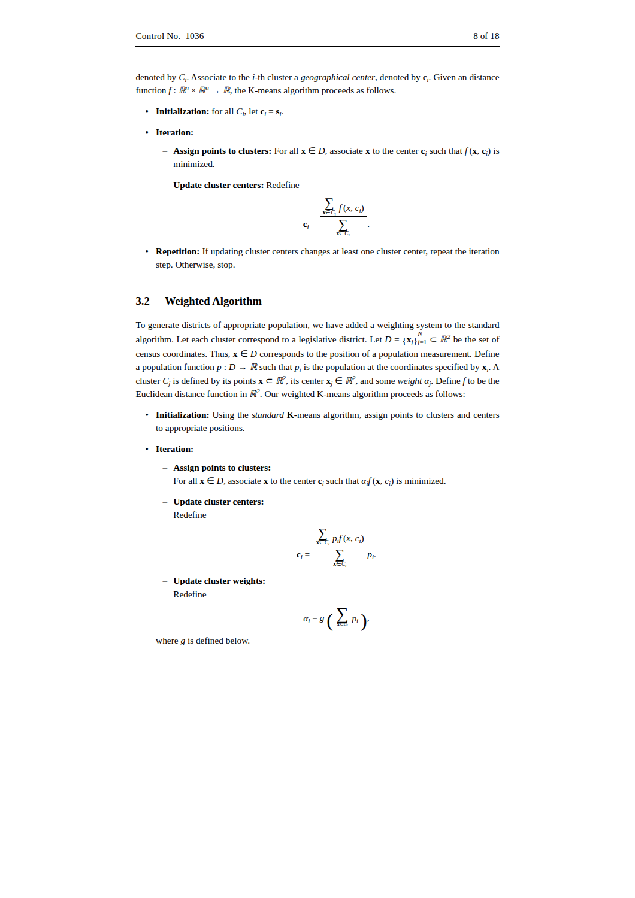Control No. 1036 8 of 18
denoted by Ci. Associate to the i-th cluster a geographical center, denoted by ci. Given an distance function f : ℝn × ℝn → ℝ, the K-means algorithm proceeds as follows.
Initialization: for all Ci, let ci = si.
Iteration:
Assign points to clusters: For all x ∈ D, associate x to the center ci such that f (x, ci) is minimized.
Update cluster centers: Redefine ci = ∑x∈Ci f (x, ci) ∑x∈Ci .
Repetition: If updating cluster centers changes at least one cluster center, repeat the iteration step. Otherwise, stop.
3.2 Weighted Algorithm
To generate districts of appropriate population, we have added a weighting system to the standard algorithm. Let each cluster correspond to a legislative district. Let D = {xj}Nj=1 ⊂ ℝ2 be the set of census coordinates. Thus, x ∈ D corresponds to the position of a population measurement. Define a population function p : D → ℝ such that pi is the population at the coordinates specified by xi. A cluster Cj is defined by its points x ⊂ ℝ2, its center xj ∈ ℝ2, and some weight αj. Define f to be the Euclidean distance function in ℝ2. Our weighted K-means algorithm proceeds as follows:
Initialization: Using the standard K-means algorithm, assign points to clusters and centers to appropriate positions.
Iteration:
Assign points to clusters:
For all x ∈ D, associate x to the center ci such that αif (x, ci) is minimized.
Update cluster centers:
Redefine ci = ∑x∈Ci pif (x, ci) ∑x∈Ci pi.
Update cluster weights:
Redefine αi = g ( ∑x∈Ci pi ),
where g is defined below.